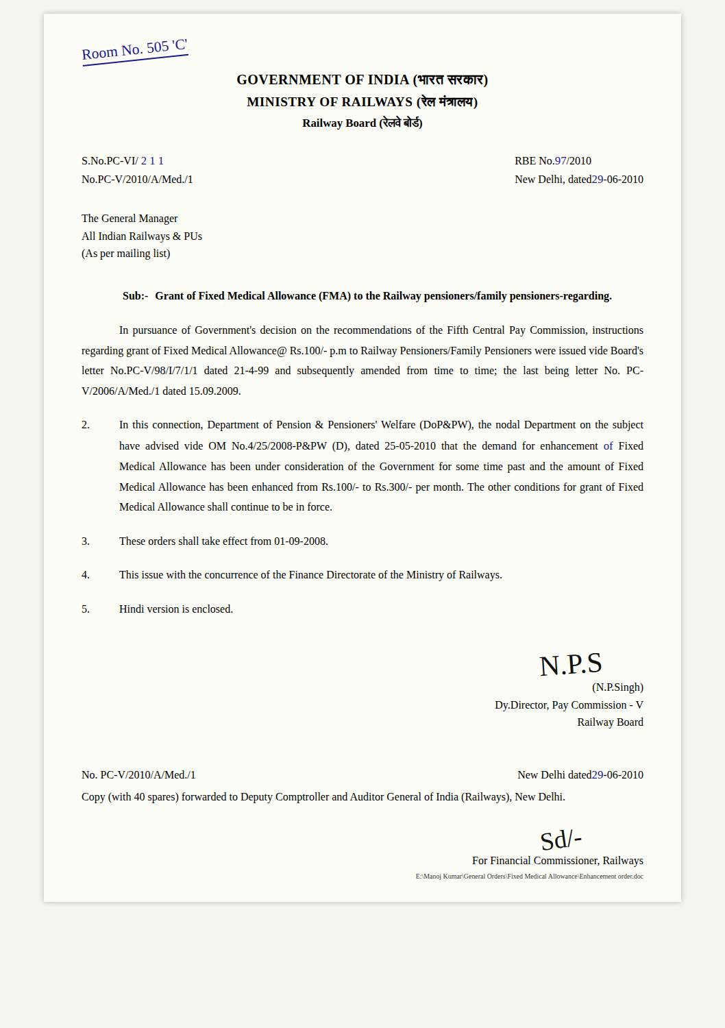Room No. 505 'C'
GOVERNMENT OF INDIA (भारत सरकार)
MINISTRY OF RAILWAYS (रेल मंत्रालय)
Railway Board (रेलवे बोर्ड)
S.No.PC-VI/ 2 1 1
No.PC-V/2010/A/Med./1
RBE No.97/2010
New Delhi, dated29-06-2010
The General Manager
All Indian Railways & PUs
(As per mailing list)
Sub:- Grant of Fixed Medical Allowance (FMA) to the Railway pensioners/family pensioners-regarding.
In pursuance of Government's decision on the recommendations of the Fifth Central Pay Commission, instructions regarding grant of Fixed Medical Allowance@ Rs.100/- p.m to Railway Pensioners/Family Pensioners were issued vide Board's letter No.PC-V/98/I/7/1/1 dated 21-4-99 and subsequently amended from time to time; the last being letter No. PC-V/2006/A/Med./1 dated 15.09.2009.
2.
In this connection, Department of Pension & Pensioners' Welfare (DoP&PW), the nodal Department on the subject have advised vide OM No.4/25/2008-P&PW (D), dated 25-05-2010 that the demand for enhancement of Fixed Medical Allowance has been under consideration of the Government for some time past and the amount of Fixed Medical Allowance has been enhanced from Rs.100/- to Rs.300/- per month. The other conditions for grant of Fixed Medical Allowance shall continue to be in force.
3.
These orders shall take effect from 01-09-2008.
4.
This issue with the concurrence of the Finance Directorate of the Ministry of Railways.
5.
Hindi version is enclosed.
N.P.S
(N.P.Singh)
Dy.Director, Pay Commission - V
Railway Board
No. PC-V/2010/A/Med./1
New Delhi dated29-06-2010
Copy (with 40 spares) forwarded to Deputy Comptroller and Auditor General of India (Railways), New Delhi.
Sd/-
For Financial Commissioner, Railways
E:\Manoj Kumar\General Orders\Fixed Medical Allowance\Enhancement order.doc